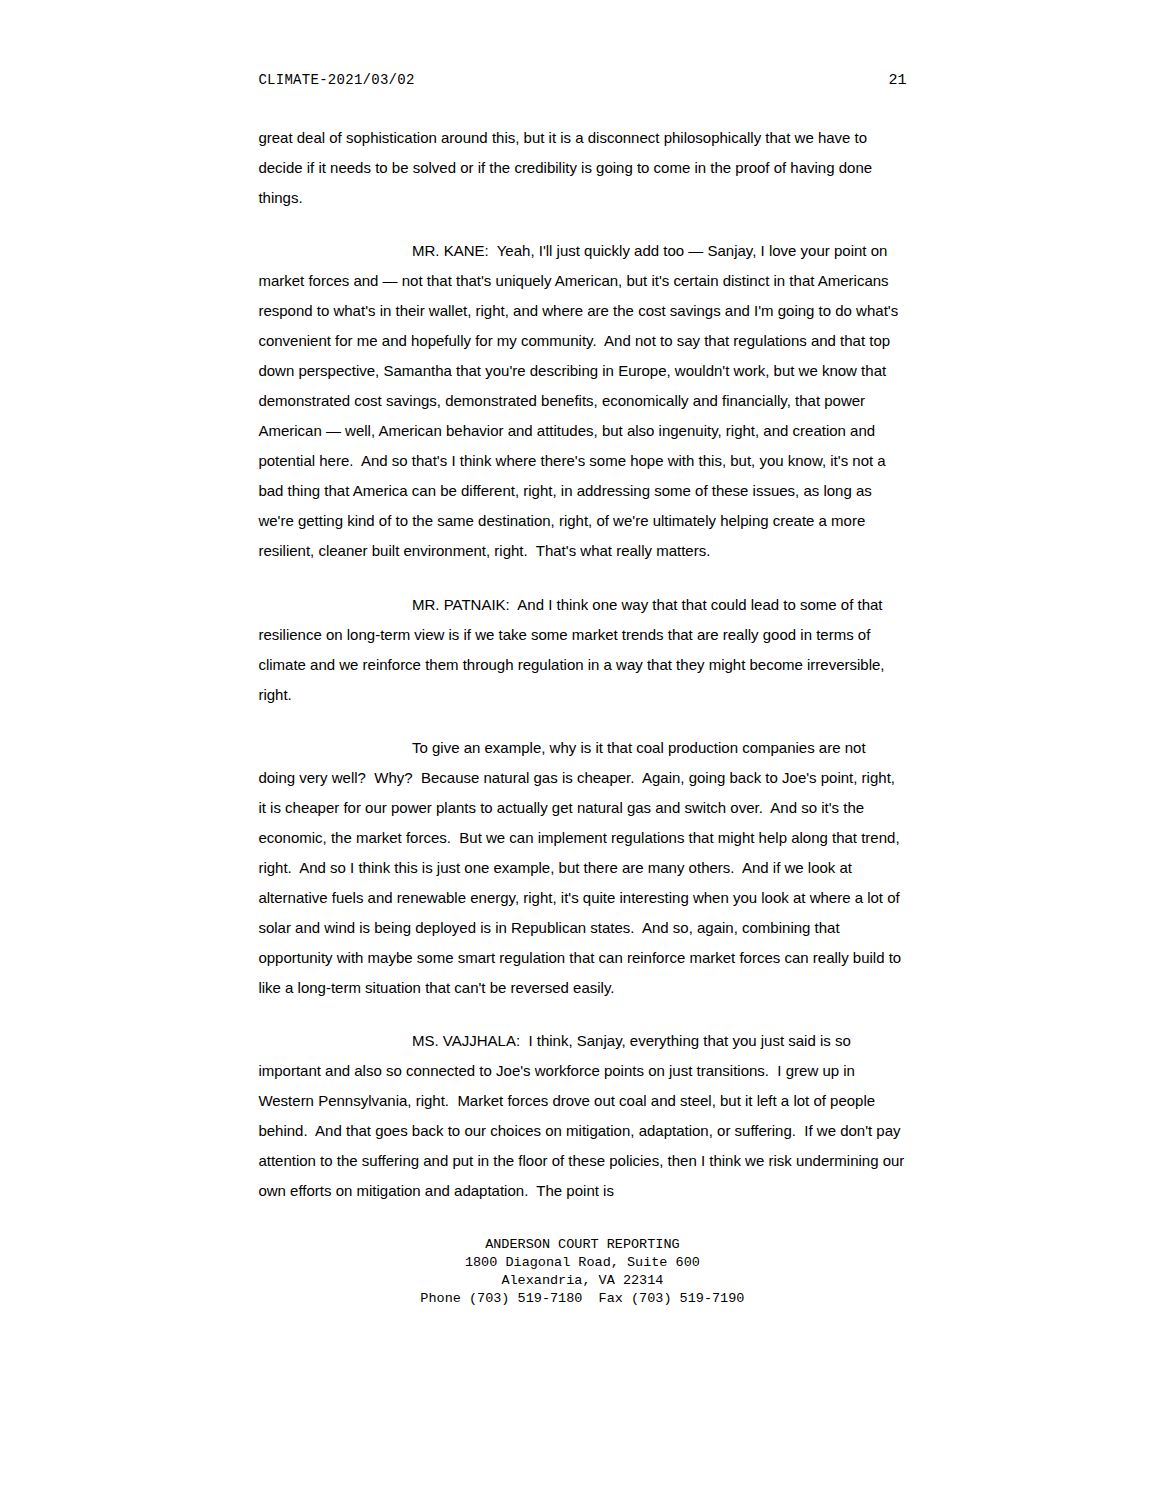CLIMATE-2021/03/02
21
great deal of sophistication around this, but it is a disconnect philosophically that we have to decide if it needs to be solved or if the credibility is going to come in the proof of having done things.
MR. KANE: Yeah, I'll just quickly add too — Sanjay, I love your point on market forces and — not that that's uniquely American, but it's certain distinct in that Americans respond to what's in their wallet, right, and where are the cost savings and I'm going to do what's convenient for me and hopefully for my community. And not to say that regulations and that top down perspective, Samantha that you're describing in Europe, wouldn't work, but we know that demonstrated cost savings, demonstrated benefits, economically and financially, that power American — well, American behavior and attitudes, but also ingenuity, right, and creation and potential here. And so that's I think where there's some hope with this, but, you know, it's not a bad thing that America can be different, right, in addressing some of these issues, as long as we're getting kind of to the same destination, right, of we're ultimately helping create a more resilient, cleaner built environment, right. That's what really matters.
MR. PATNAIK: And I think one way that that could lead to some of that resilience on long-term view is if we take some market trends that are really good in terms of climate and we reinforce them through regulation in a way that they might become irreversible, right.
To give an example, why is it that coal production companies are not doing very well? Why? Because natural gas is cheaper. Again, going back to Joe's point, right, it is cheaper for our power plants to actually get natural gas and switch over. And so it's the economic, the market forces. But we can implement regulations that might help along that trend, right. And so I think this is just one example, but there are many others. And if we look at alternative fuels and renewable energy, right, it's quite interesting when you look at where a lot of solar and wind is being deployed is in Republican states. And so, again, combining that opportunity with maybe some smart regulation that can reinforce market forces can really build to like a long-term situation that can't be reversed easily.
MS. VAJJHALA: I think, Sanjay, everything that you just said is so important and also so connected to Joe's workforce points on just transitions. I grew up in Western Pennsylvania, right. Market forces drove out coal and steel, but it left a lot of people behind. And that goes back to our choices on mitigation, adaptation, or suffering. If we don't pay attention to the suffering and put in the floor of these policies, then I think we risk undermining our own efforts on mitigation and adaptation. The point is
ANDERSON COURT REPORTING
1800 Diagonal Road, Suite 600
Alexandria, VA 22314
Phone (703) 519-7180 Fax (703) 519-7190